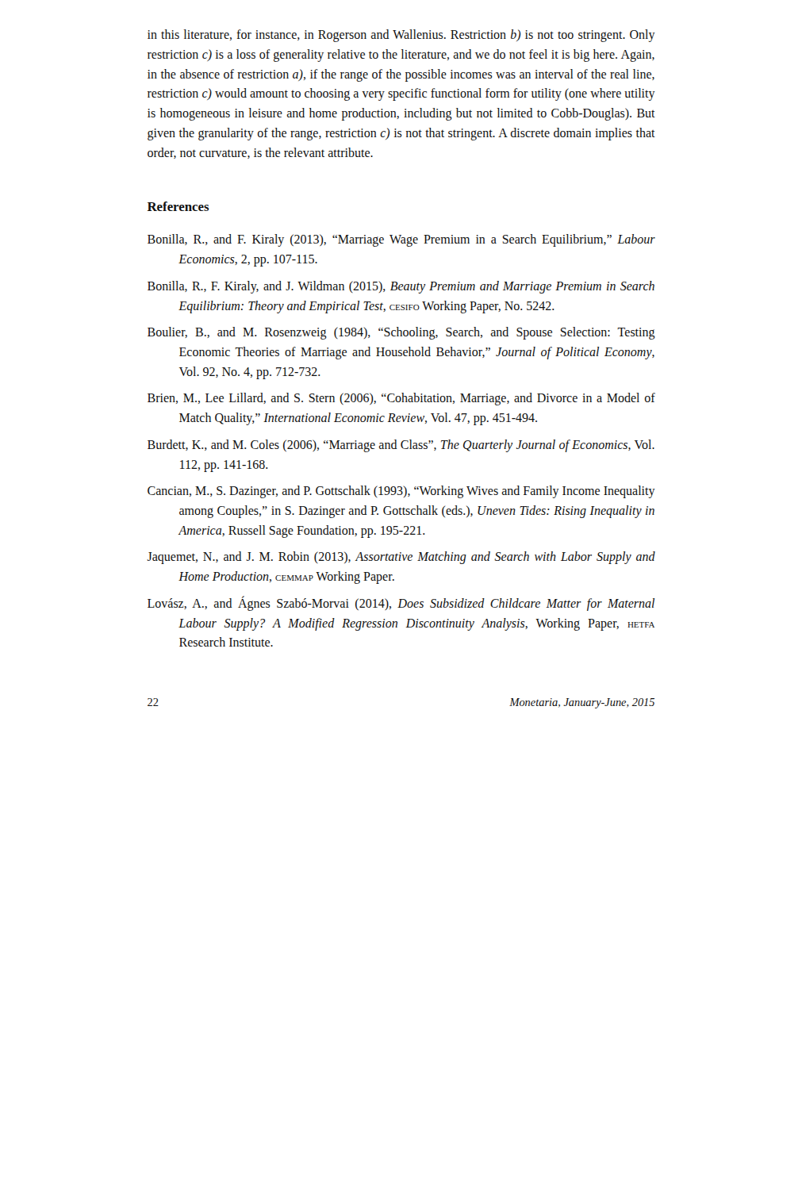in this literature, for instance, in Rogerson and Wallenius. Restriction b) is not too stringent. Only restriction c) is a loss of generality relative to the literature, and we do not feel it is big here. Again, in the absence of restriction a), if the range of the possible incomes was an interval of the real line, restriction c) would amount to choosing a very specific functional form for utility (one where utility is homogeneous in leisure and home production, including but not limited to Cobb-Douglas). But given the granularity of the range, restriction c) is not that stringent. A discrete domain implies that order, not curvature, is the relevant attribute.
References
Bonilla, R., and F. Kiraly (2013), “Marriage Wage Premium in a Search Equilibrium,” Labour Economics, 2, pp. 107-115.
Bonilla, R., F. Kiraly, and J. Wildman (2015), Beauty Premium and Marriage Premium in Search Equilibrium: Theory and Empirical Test, cesifo Working Paper, No. 5242.
Boulier, B., and M. Rosenzweig (1984), “Schooling, Search, and Spouse Selection: Testing Economic Theories of Marriage and Household Behavior,” Journal of Political Economy, Vol. 92, No. 4, pp. 712-732.
Brien, M., Lee Lillard, and S. Stern (2006), “Cohabitation, Marriage, and Divorce in a Model of Match Quality,” International Economic Review, Vol. 47, pp. 451-494.
Burdett, K., and M. Coles (2006), “Marriage and Class”, The Quarterly Journal of Economics, Vol. 112, pp. 141-168.
Cancian, M., S. Dazinger, and P. Gottschalk (1993), “Working Wives and Family Income Inequality among Couples,” in S. Dazinger and P. Gottschalk (eds.), Uneven Tides: Rising Inequality in America, Russell Sage Foundation, pp. 195-221.
Jaquemet, N., and J. M. Robin (2013), Assortative Matching and Search with Labor Supply and Home Production, cemmap Working Paper.
Lovász, A., and Ágnes Szabó-Morvai (2014), Does Subsidized Childcare Matter for Maternal Labour Supply? A Modified Regression Discontinuity Analysis, Working Paper, hetfa Research Institute.
22 Monetaria, January-June, 2015